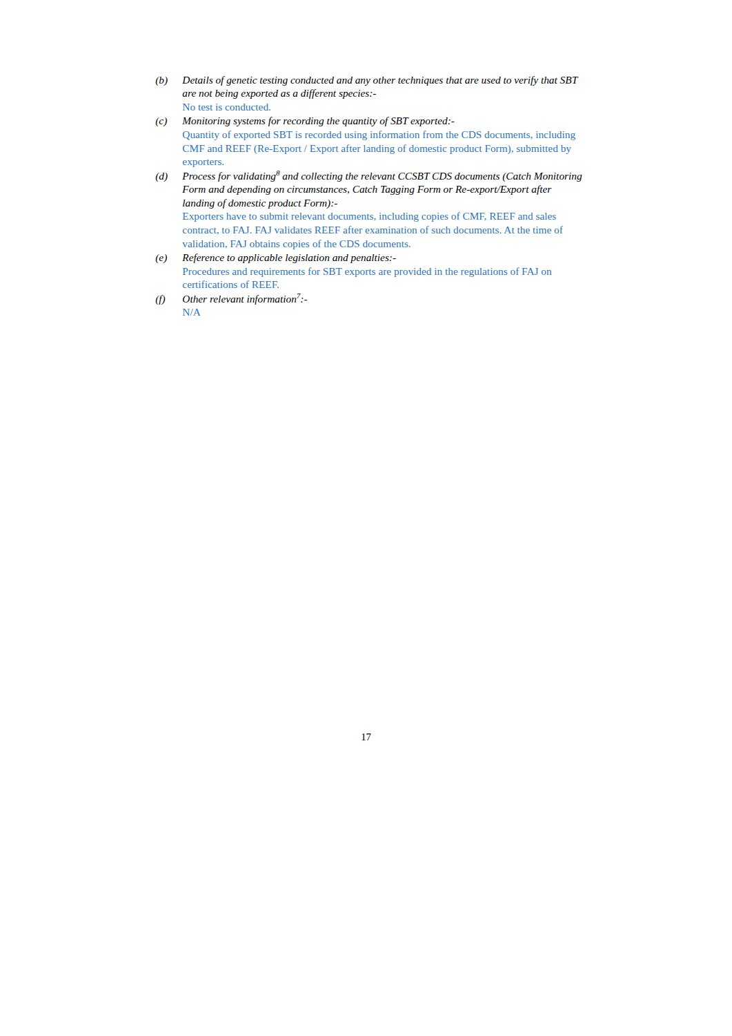(b) Details of genetic testing conducted and any other techniques that are used to verify that SBT are not being exported as a different species:-
No test is conducted.
(c) Monitoring systems for recording the quantity of SBT exported:-
Quantity of exported SBT is recorded using information from the CDS documents, including CMF and REEF (Re-Export / Export after landing of domestic product Form), submitted by exporters.
(d) Process for validating8 and collecting the relevant CCSBT CDS documents (Catch Monitoring Form and depending on circumstances, Catch Tagging Form or Re-export/Export after landing of domestic product Form):-
Exporters have to submit relevant documents, including copies of CMF, REEF and sales contract, to FAJ. FAJ validates REEF after examination of such documents. At the time of validation, FAJ obtains copies of the CDS documents.
(e) Reference to applicable legislation and penalties:-
Procedures and requirements for SBT exports are provided in the regulations of FAJ on certifications of REEF.
(f) Other relevant information7:-
N/A
17